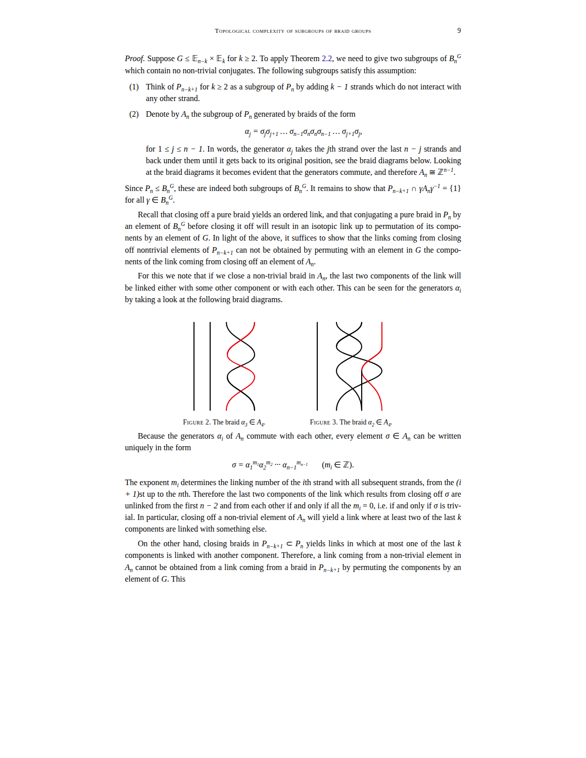Topological complexity of subgroups of braid groups 9
Proof. Suppose G ≤ 𝔼n−k × 𝔼k for k ≥ 2. To apply Theorem 2.2, we need to give two subgroups of BnG which contain no non-trivial conjugates. The following subgroups satisfy this assumption:
(1) Think of Pn−k+1 for k ≥ 2 as a subgroup of Pn by adding k − 1 strands which do not interact with any other strand.
(2) Denote by An the subgroup of Pn generated by braids of the form
αj = σjσj+1 … σn−1σnσnσn−1 … σj+1σj,
for 1 ≤ j ≤ n − 1. In words, the generator αj takes the jth strand over the last n − j strands and back under them until it gets back to its original position, see the braid diagrams below. Looking at the braid diagrams it becomes evident that the generators commute, and therefore An ≅ ℤn−1.
Since Pn ≤ BnG, these are indeed both subgroups of BnG. It remains to show that Pn−k+1 ∩ γAnγ−1 = {1} for all γ ∈ BnG.
Recall that closing off a pure braid yields an ordered link, and that conjugating a pure braid in Pn by an element of BnG before closing it off will result in an isotopic link up to permutation of its components by an element of G. In light of the above, it suffices to show that the links coming from closing off nontrivial elements of Pn−k+1 can not be obtained by permuting with an element in G the components of the link coming from closing off an element of An.
For this we note that if we close a non-trivial braid in An, the last two components of the link will be linked either with some other component or with each other. This can be seen for the generators αi by taking a look at the following braid diagrams.
Figure 2. The braid α3 ∈ A4.
Figure 3. The braid α2 ∈ A4.
Because the generators αi of An commute with each other, every element σ ∈ An can be written uniquely in the form
σ = α1m1α2m2 ··· αn−1mn−1 (mi ∈ ℤ).
The exponent mi determines the linking number of the ith strand with all subsequent strands, from the (i + 1) st up to the nth. Therefore the last two components of the link which results from closing off σ are unlinked from the first n − 2 and from each other if and only if all the mi = 0, i.e. if and only if σ is trivial. In particular, closing off a non-trivial element of An will yield a link where at least two of the last k components are linked with something else.
On the other hand, closing braids in Pn−k+1 ⊂ Pn yields links in which at most one of the last k components is linked with another component. Therefore, a link coming from a non-trivial element in An cannot be obtained from a link coming from a braid in Pn−k+1 by permuting the components by an element of G. This